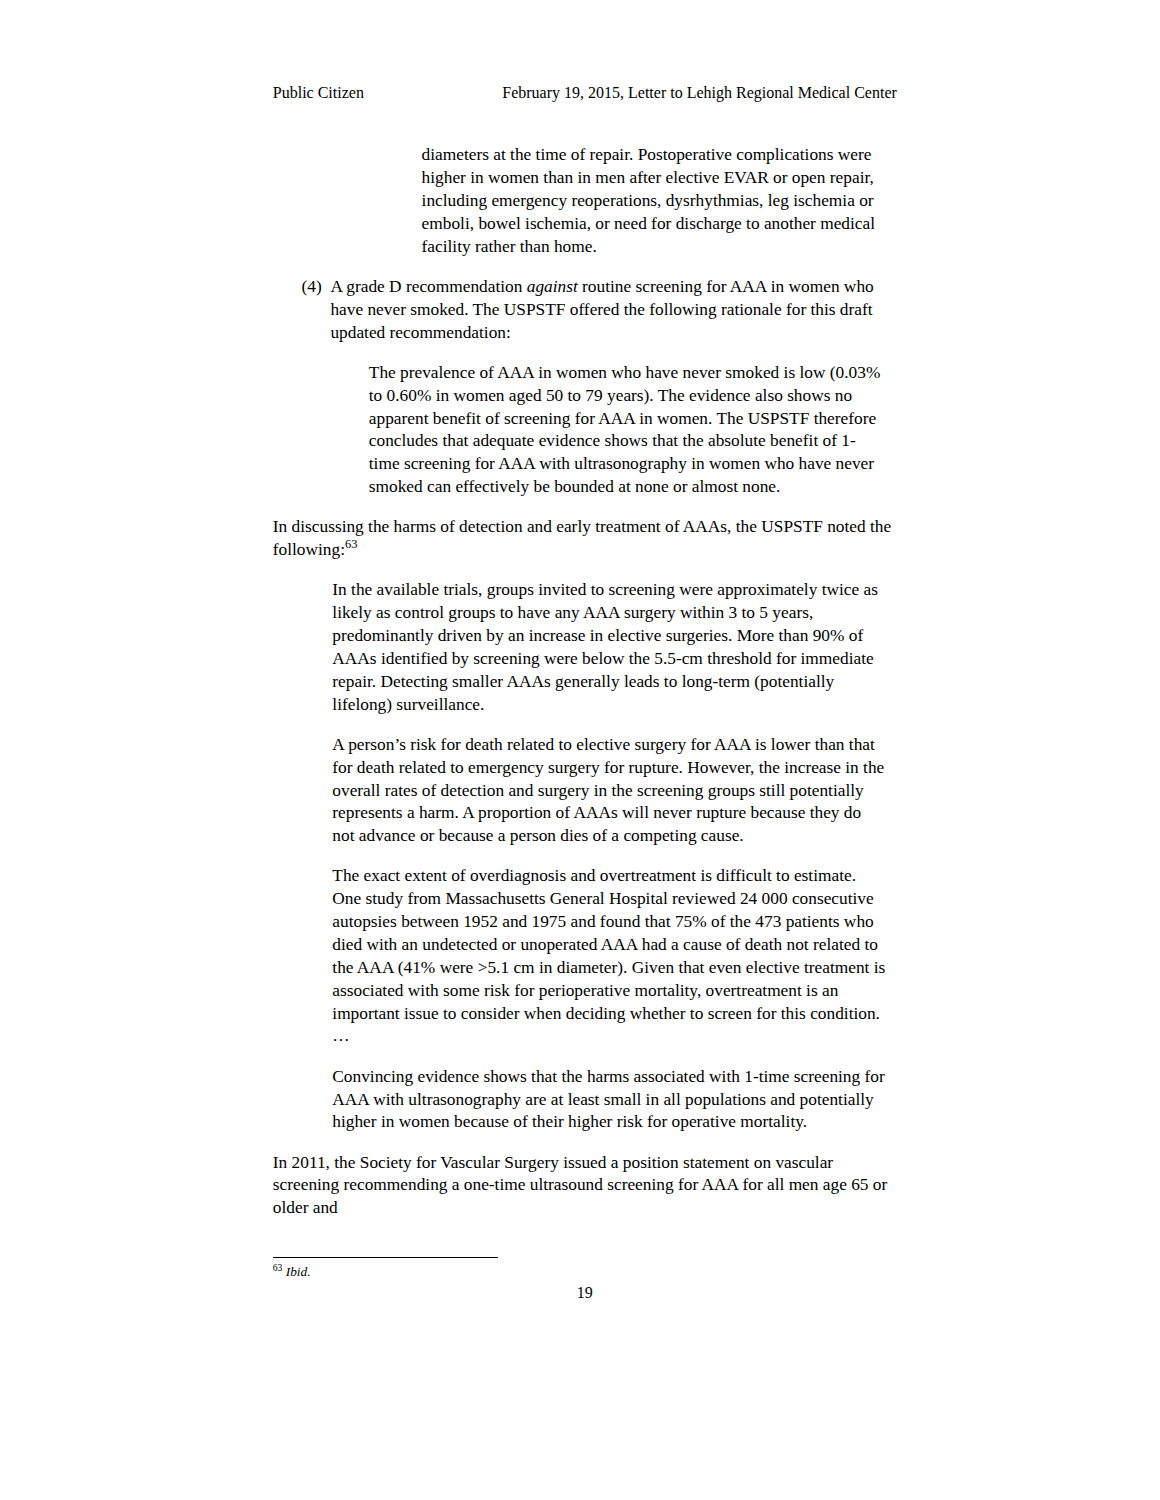Public Citizen February 19, 2015, Letter to Lehigh Regional Medical Center
diameters at the time of repair. Postoperative complications were higher in women than in men after elective EVAR or open repair, including emergency reoperations, dysrhythmias, leg ischemia or emboli, bowel ischemia, or need for discharge to another medical facility rather than home.
(4) A grade D recommendation against routine screening for AAA in women who have never smoked. The USPSTF offered the following rationale for this draft updated recommendation:
The prevalence of AAA in women who have never smoked is low (0.03% to 0.60% in women aged 50 to 79 years). The evidence also shows no apparent benefit of screening for AAA in women. The USPSTF therefore concludes that adequate evidence shows that the absolute benefit of 1-time screening for AAA with ultrasonography in women who have never smoked can effectively be bounded at none or almost none.
In discussing the harms of detection and early treatment of AAAs, the USPSTF noted the following:63
In the available trials, groups invited to screening were approximately twice as likely as control groups to have any AAA surgery within 3 to 5 years, predominantly driven by an increase in elective surgeries. More than 90% of AAAs identified by screening were below the 5.5-cm threshold for immediate repair. Detecting smaller AAAs generally leads to long-term (potentially lifelong) surveillance.
A person’s risk for death related to elective surgery for AAA is lower than that for death related to emergency surgery for rupture. However, the increase in the overall rates of detection and surgery in the screening groups still potentially represents a harm. A proportion of AAAs will never rupture because they do not advance or because a person dies of a competing cause.
The exact extent of overdiagnosis and overtreatment is difficult to estimate. One study from Massachusetts General Hospital reviewed 24 000 consecutive autopsies between 1952 and 1975 and found that 75% of the 473 patients who died with an undetected or unoperated AAA had a cause of death not related to the AAA (41% were >5.1 cm in diameter). Given that even elective treatment is associated with some risk for perioperative mortality, overtreatment is an important issue to consider when deciding whether to screen for this condition. …
Convincing evidence shows that the harms associated with 1-time screening for AAA with ultrasonography are at least small in all populations and potentially higher in women because of their higher risk for operative mortality.
In 2011, the Society for Vascular Surgery issued a position statement on vascular screening recommending a one-time ultrasound screening for AAA for all men age 65 or older and
63 Ibid.
19